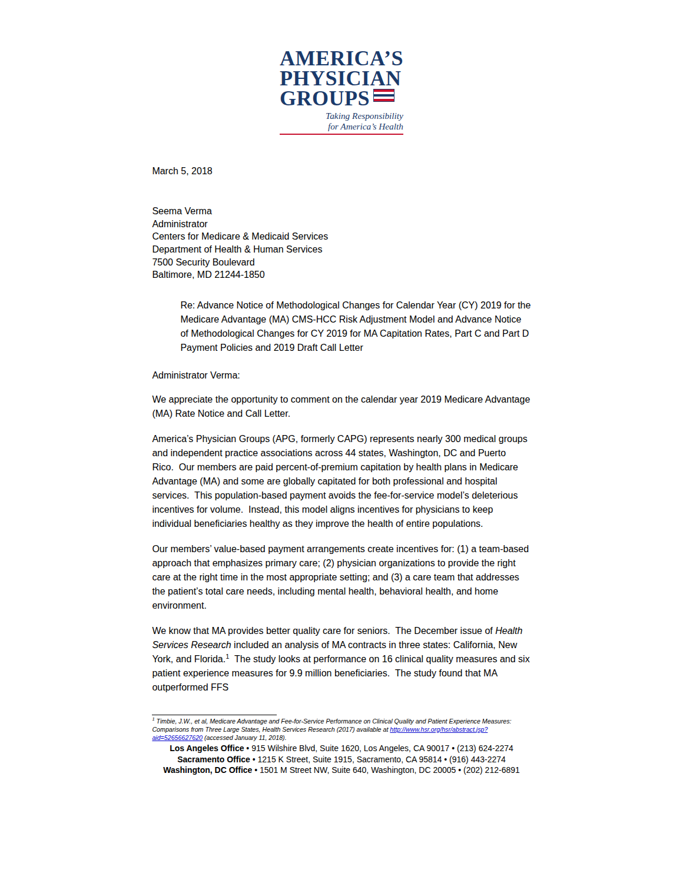America’s Physician Groups
Taking Responsibility
for America’s Health
March 5, 2018
Seema Verma
Administrator
Centers for Medicare & Medicaid Services
Department of Health & Human Services
7500 Security Boulevard
Baltimore, MD 21244-1850
Re: Advance Notice of Methodological Changes for Calendar Year (CY) 2019 for the Medicare Advantage (MA) CMS-HCC Risk Adjustment Model and Advance Notice of Methodological Changes for CY 2019 for MA Capitation Rates, Part C and Part D Payment Policies and 2019 Draft Call Letter
Administrator Verma:
We appreciate the opportunity to comment on the calendar year 2019 Medicare Advantage (MA) Rate Notice and Call Letter.
America’s Physician Groups (APG, formerly CAPG) represents nearly 300 medical groups and independent practice associations across 44 states, Washington, DC and Puerto Rico. Our members are paid percent-of-premium capitation by health plans in Medicare Advantage (MA) and some are globally capitated for both professional and hospital services. This population-based payment avoids the fee-for-service model’s deleterious incentives for volume. Instead, this model aligns incentives for physicians to keep individual beneficiaries healthy as they improve the health of entire populations.
Our members’ value-based payment arrangements create incentives for: (1) a team-based approach that emphasizes primary care; (2) physician organizations to provide the right care at the right time in the most appropriate setting; and (3) a care team that addresses the patient’s total care needs, including mental health, behavioral health, and home environment.
We know that MA provides better quality care for seniors. The December issue of Health Services Research included an analysis of MA contracts in three states: California, New York, and Florida.1 The study looks at performance on 16 clinical quality measures and six patient experience measures for 9.9 million beneficiaries. The study found that MA outperformed FFS
1 Timbie, J.W., et al, Medicare Advantage and Fee-for-Service Performance on Clinical Quality and Patient Experience Measures: Comparisons from Three Large States, Health Services Research (2017) available at http://www.hsr.org/hsr/abstract.jsp?aid=52656627620 (accessed January 11, 2018).
Los Angeles Office • 915 Wilshire Blvd, Suite 1620, Los Angeles, CA 90017 • (213) 624-2274
Sacramento Office • 1215 K Street, Suite 1915, Sacramento, CA 95814 • (916) 443-2274
Washington, DC Office • 1501 M Street NW, Suite 640, Washington, DC 20005 • (202) 212-6891